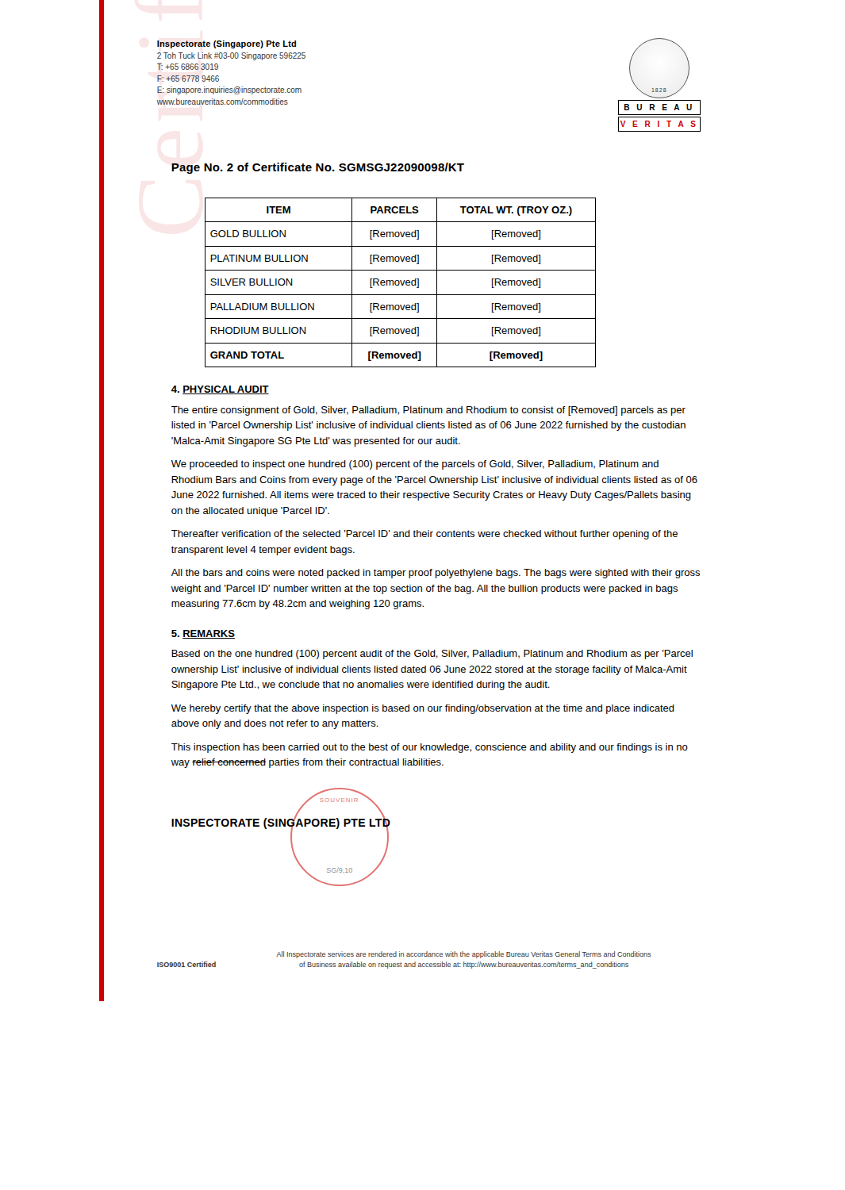Certificate
Inspectorate (Singapore) Pte Ltd
2 Toh Tuck Link #03-00 Singapore 596225
T: +65 6866 3019
F: +65 6778 9466
E: singapore.inquiries@inspectorate.com
www.bureauveritas.com/commodities
B U R E A U
V E R I T A S
Page No. 2 of Certificate No. SGMSGJ22090098/KT
| ITEM | PARCELS | TOTAL WT. (TROY OZ.) |
| --- | --- | --- |
| GOLD BULLION | [Removed] | [Removed] |
| PLATINUM BULLION | [Removed] | [Removed] |
| SILVER BULLION | [Removed] | [Removed] |
| PALLADIUM BULLION | [Removed] | [Removed] |
| RHODIUM BULLION | [Removed] | [Removed] |
| GRAND TOTAL | [Removed] | [Removed] |
4. PHYSICAL AUDIT
The entire consignment of Gold, Silver, Palladium, Platinum and Rhodium to consist of [Removed] parcels as per listed in 'Parcel Ownership List' inclusive of individual clients listed as of 06 June 2022 furnished by the custodian 'Malca-Amit Singapore SG Pte Ltd' was presented for our audit.
We proceeded to inspect one hundred (100) percent of the parcels of Gold, Silver, Palladium, Platinum and Rhodium Bars and Coins from every page of the 'Parcel Ownership List' inclusive of individual clients listed as of 06 June 2022 furnished. All items were traced to their respective Security Crates or Heavy Duty Cages/Pallets basing on the allocated unique 'Parcel ID'.
Thereafter verification of the selected 'Parcel ID' and their contents were checked without further opening of the transparent level 4 temper evident bags.
All the bars and coins were noted packed in tamper proof polyethylene bags. The bags were sighted with their gross weight and 'Parcel ID' number written at the top section of the bag. All the bullion products were packed in bags measuring 77.6cm by 48.2cm and weighing 120 grams.
5. REMARKS
Based on the one hundred (100) percent audit of the Gold, Silver, Palladium, Platinum and Rhodium as per 'Parcel ownership List' inclusive of individual clients listed dated 06 June 2022 stored at the storage facility of Malca-Amit Singapore Pte Ltd., we conclude that no anomalies were identified during the audit.
We hereby certify that the above inspection is based on our finding/observation at the time and place indicated above only and does not refer to any matters.
This inspection has been carried out to the best of our knowledge, conscience and ability and our findings is in no way relief concerned parties from their contractual liabilities.
INSPECTORATE (SINGAPORE) PTE LTD
ISO9001 Certified
All Inspectorate services are rendered in accordance with the applicable Bureau Veritas General Terms and Conditions
of Business available on request and accessible at: http://www.bureauveritas.com/terms_and_conditions